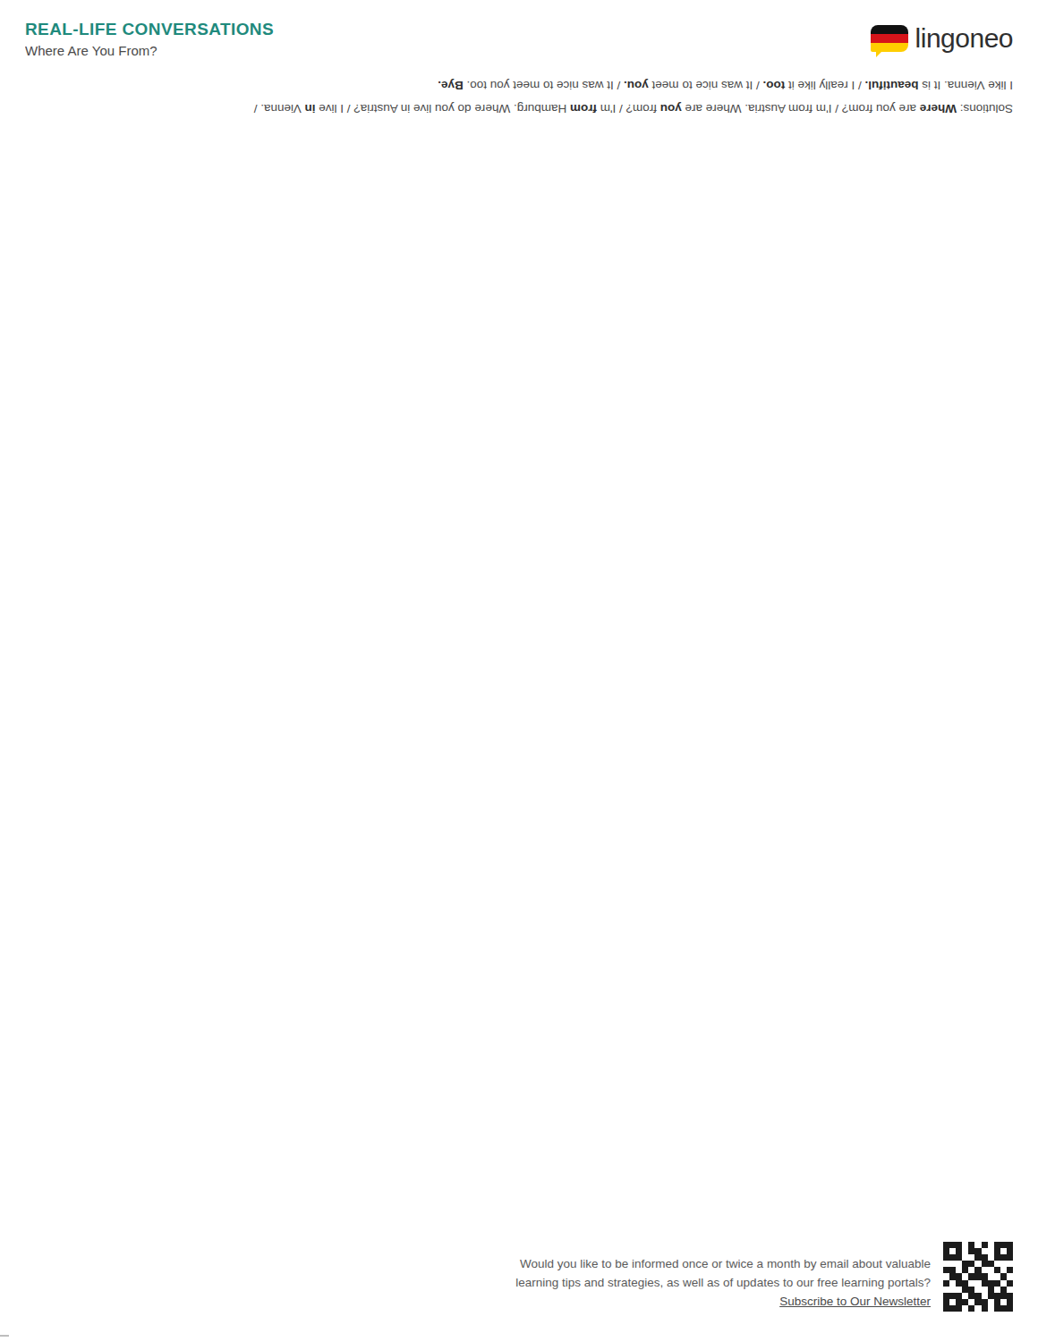Real-Life Conversations
Where Are You From?
lingoneo
Solutions: Where are you from? / I'm from Austria. Where are you from? / I'm from Hamburg. Where do you live in Austria? / I live in Vienna. /
I like Vienna. It is beautiful. / I really like it too. / It was nice to meet you. / It was nice to meet you too. Bye.
Would you like to be informed once or twice a month by email about valuable learning tips and strategies, as well as of updates to our free learning portals?
Subscribe to Our Newsletter